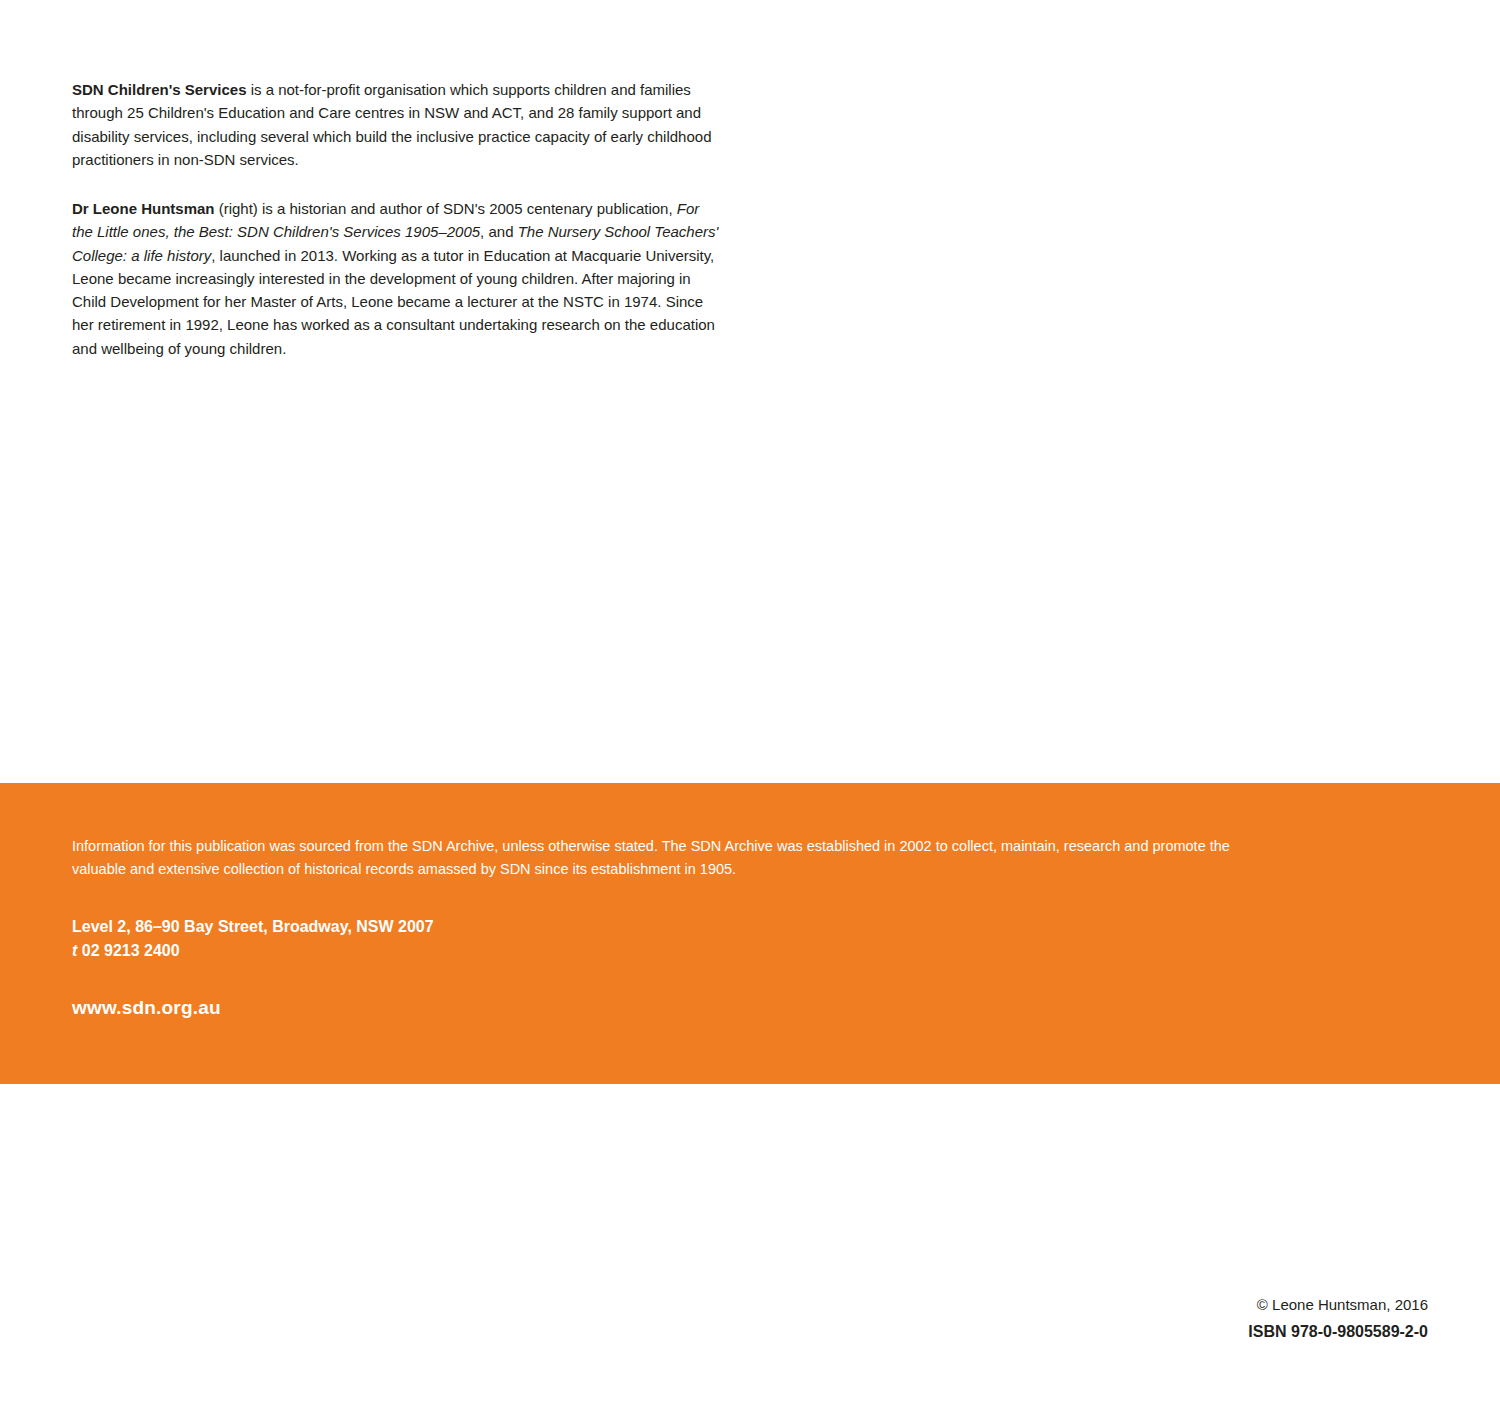SDN Children's Services is a not-for-profit organisation which supports children and families through 25 Children's Education and Care centres in NSW and ACT, and 28 family support and disability services, including several which build the inclusive practice capacity of early childhood practitioners in non-SDN services.
Dr Leone Huntsman (right) is a historian and author of SDN's 2005 centenary publication, For the Little ones, the Best: SDN Children's Services 1905–2005, and The Nursery School Teachers' College: a life history, launched in 2013. Working as a tutor in Education at Macquarie University, Leone became increasingly interested in the development of young children. After majoring in Child Development for her Master of Arts, Leone became a lecturer at the NSTC in 1974. Since her retirement in 1992, Leone has worked as a consultant undertaking research on the education and wellbeing of young children.
Information for this publication was sourced from the SDN Archive, unless otherwise stated. The SDN Archive was established in 2002 to collect, maintain, research and promote the valuable and extensive collection of historical records amassed by SDN since its establishment in 1905.
Level 2, 86–90 Bay Street, Broadway, NSW 2007
t 02 9213 2400
www.sdn.org.au
© Leone Huntsman, 2016
ISBN 978-0-9805589-2-0